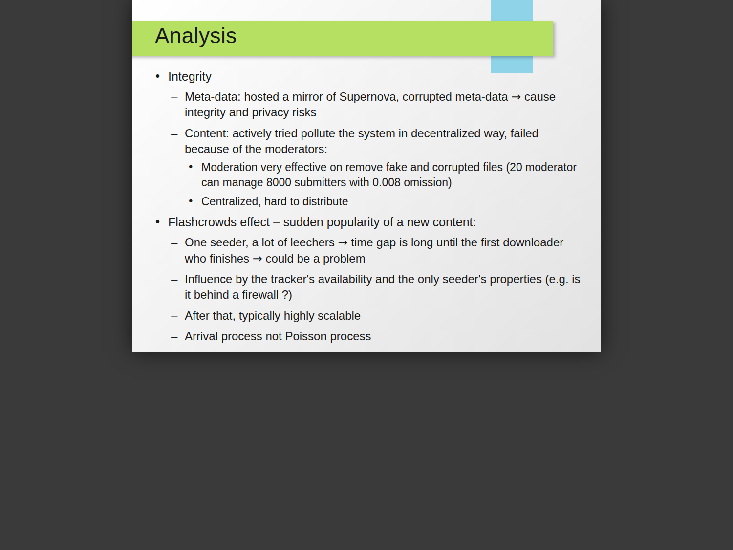Analysis
Integrity
Meta-data: hosted a mirror of Supernova, corrupted meta-data → cause integrity and privacy risks
Content: actively tried pollute the system in decentralized way, failed because of the moderators:
Moderation very effective on remove fake and corrupted files (20 moderator can manage 8000 submitters with 0.008 omission)
Centralized, hard to distribute
Flashcrowds effect – sudden popularity of a new content:
One seeder, a lot of leechers → time gap is long until the first downloader who finishes → could be a problem
Influence by the tracker's availability and the only seeder's properties (e.g. is it behind a firewall ?)
After that, typically highly scalable
Arrival process not Poisson process